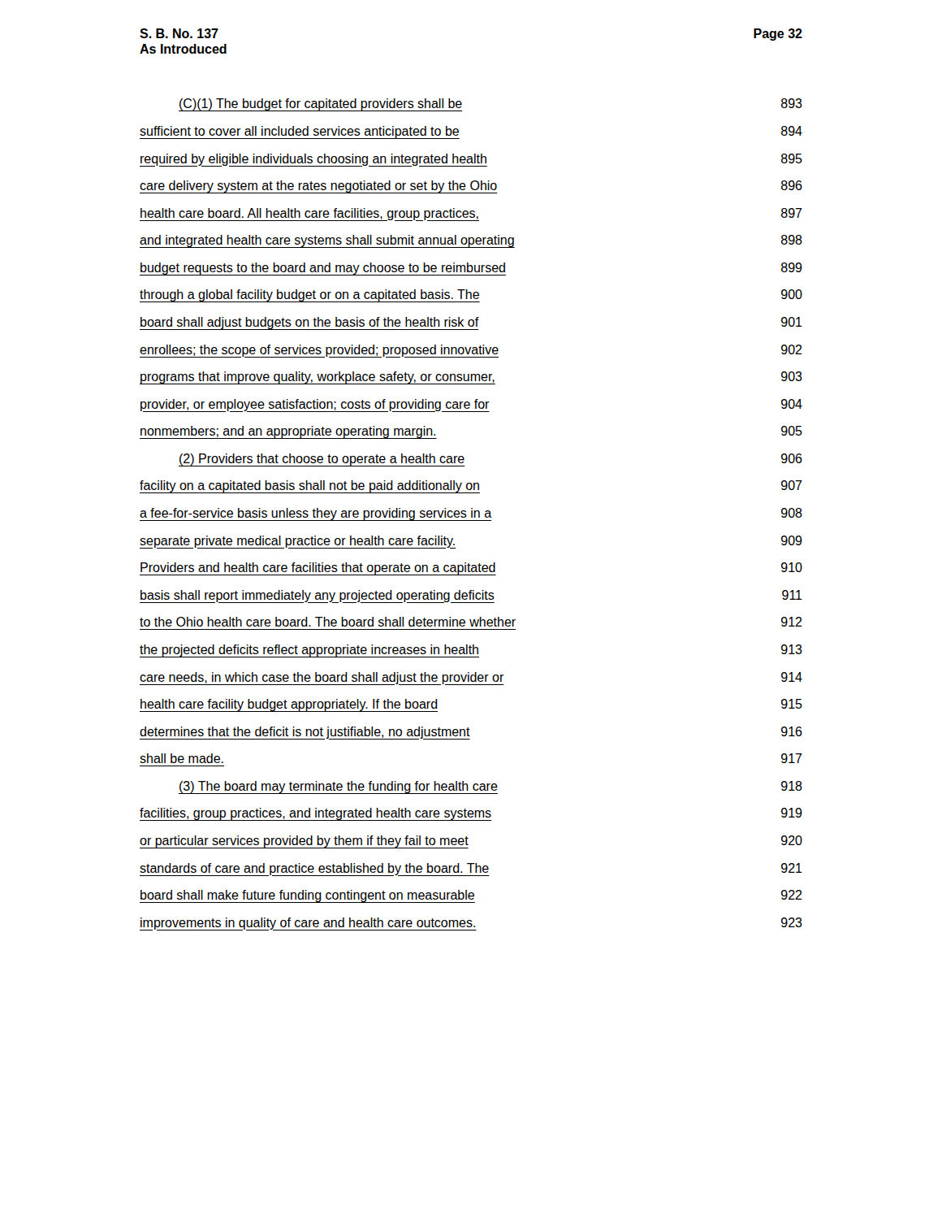S. B. No. 137
As Introduced
Page 32
(C)(1) The budget for capitated providers shall be 893
sufficient to cover all included services anticipated to be 894
required by eligible individuals choosing an integrated health 895
care delivery system at the rates negotiated or set by the Ohio 896
health care board. All health care facilities, group practices, 897
and integrated health care systems shall submit annual operating 898
budget requests to the board and may choose to be reimbursed 899
through a global facility budget or on a capitated basis. The 900
board shall adjust budgets on the basis of the health risk of 901
enrollees; the scope of services provided; proposed innovative 902
programs that improve quality, workplace safety, or consumer, 903
provider, or employee satisfaction; costs of providing care for 904
nonmembers; and an appropriate operating margin. 905
(2) Providers that choose to operate a health care 906
facility on a capitated basis shall not be paid additionally on 907
a fee-for-service basis unless they are providing services in a 908
separate private medical practice or health care facility. 909
Providers and health care facilities that operate on a capitated 910
basis shall report immediately any projected operating deficits 911
to the Ohio health care board. The board shall determine whether 912
the projected deficits reflect appropriate increases in health 913
care needs, in which case the board shall adjust the provider or 914
health care facility budget appropriately. If the board 915
determines that the deficit is not justifiable, no adjustment 916
shall be made. 917
(3) The board may terminate the funding for health care 918
facilities, group practices, and integrated health care systems 919
or particular services provided by them if they fail to meet 920
standards of care and practice established by the board. The 921
board shall make future funding contingent on measurable 922
improvements in quality of care and health care outcomes. 923